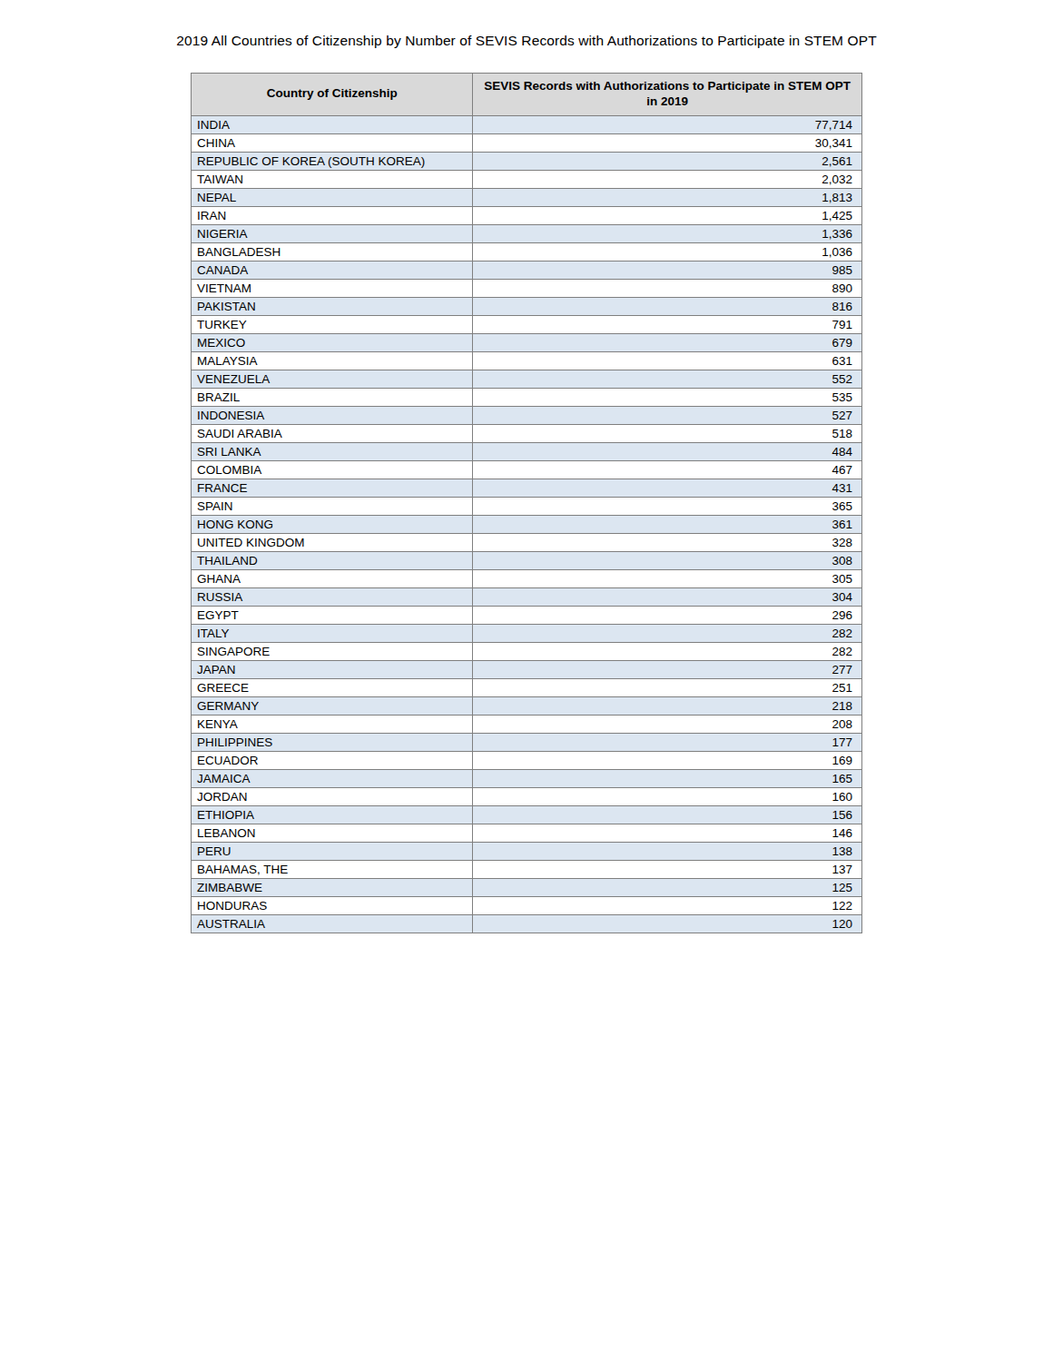2019 All Countries of Citizenship by Number of SEVIS Records with Authorizations to Participate in STEM OPT
| Country of Citizenship | SEVIS Records with Authorizations to Participate in STEM OPT in 2019 |
| --- | --- |
| INDIA | 77,714 |
| CHINA | 30,341 |
| REPUBLIC OF KOREA (SOUTH KOREA) | 2,561 |
| TAIWAN | 2,032 |
| NEPAL | 1,813 |
| IRAN | 1,425 |
| NIGERIA | 1,336 |
| BANGLADESH | 1,036 |
| CANADA | 985 |
| VIETNAM | 890 |
| PAKISTAN | 816 |
| TURKEY | 791 |
| MEXICO | 679 |
| MALAYSIA | 631 |
| VENEZUELA | 552 |
| BRAZIL | 535 |
| INDONESIA | 527 |
| SAUDI ARABIA | 518 |
| SRI LANKA | 484 |
| COLOMBIA | 467 |
| FRANCE | 431 |
| SPAIN | 365 |
| HONG KONG | 361 |
| UNITED KINGDOM | 328 |
| THAILAND | 308 |
| GHANA | 305 |
| RUSSIA | 304 |
| EGYPT | 296 |
| ITALY | 282 |
| SINGAPORE | 282 |
| JAPAN | 277 |
| GREECE | 251 |
| GERMANY | 218 |
| KENYA | 208 |
| PHILIPPINES | 177 |
| ECUADOR | 169 |
| JAMAICA | 165 |
| JORDAN | 160 |
| ETHIOPIA | 156 |
| LEBANON | 146 |
| PERU | 138 |
| BAHAMAS, THE | 137 |
| ZIMBABWE | 125 |
| HONDURAS | 122 |
| AUSTRALIA | 120 |